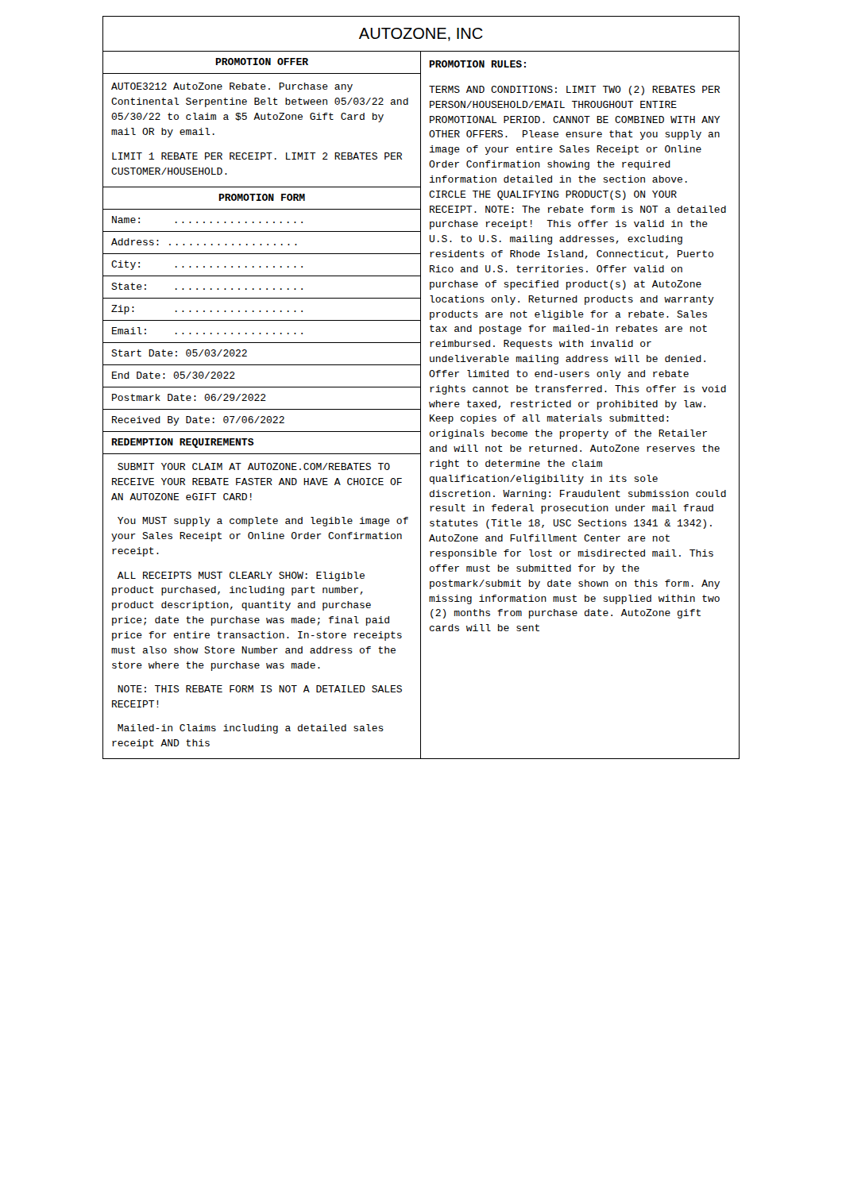AUTOZONE, INC
PROMOTION OFFER
AUTOE3212 AutoZone Rebate. Purchase any Continental Serpentine Belt between 05/03/22 and 05/30/22 to claim a $5 AutoZone Gift Card by mail OR by email.
LIMIT 1 REBATE PER RECEIPT. LIMIT 2 REBATES PER CUSTOMER/HOUSEHOLD.
PROMOTION FORM
Name: ...................
Address:...................
City: ...................
State: ...................
Zip: ...................
Email: ...................
Start Date: 05/03/2022
End Date: 05/30/2022
Postmark Date: 06/29/2022
Received By Date: 07/06/2022
REDEMPTION REQUIREMENTS
SUBMIT YOUR CLAIM AT AUTOZONE.COM/REBATES TO RECEIVE YOUR REBATE FASTER AND HAVE A CHOICE OF AN AUTOZONE eGIFT CARD!
You MUST supply a complete and legible image of your Sales Receipt or Online Order Confirmation receipt.
ALL RECEIPTS MUST CLEARLY SHOW: Eligible product purchased, including part number, product description, quantity and purchase price; date the purchase was made; final paid price for entire transaction. In-store receipts must also show Store Number and address of the store where the purchase was made.
NOTE: THIS REBATE FORM IS NOT A DETAILED SALES RECEIPT!
Mailed-in Claims including a detailed sales receipt AND this
PROMOTION RULES:
TERMS AND CONDITIONS: LIMIT TWO (2) REBATES PER PERSON/HOUSEHOLD/EMAIL THROUGHOUT ENTIRE PROMOTIONAL PERIOD. CANNOT BE COMBINED WITH ANY OTHER OFFERS. Please ensure that you supply an image of your entire Sales Receipt or Online Order Confirmation showing the required information detailed in the section above. CIRCLE THE QUALIFYING PRODUCT(S) ON YOUR RECEIPT. NOTE: The rebate form is NOT a detailed purchase receipt! This offer is valid in the U.S. to U.S. mailing addresses, excluding residents of Rhode Island, Connecticut, Puerto Rico and U.S. territories. Offer valid on purchase of specified product(s) at AutoZone locations only. Returned products and warranty products are not eligible for a rebate. Sales tax and postage for mailed-in rebates are not reimbursed. Requests with invalid or undeliverable mailing address will be denied. Offer limited to end-users only and rebate rights cannot be transferred. This offer is void where taxed, restricted or prohibited by law. Keep copies of all materials submitted: originals become the property of the Retailer and will not be returned. AutoZone reserves the right to determine the claim qualification/eligibility in its sole discretion. Warning: Fraudulent submission could result in federal prosecution under mail fraud statutes (Title 18, USC Sections 1341 & 1342). AutoZone and Fulfillment Center are not responsible for lost or misdirected mail. This offer must be submitted for by the postmark/submit by date shown on this form. Any missing information must be supplied within two (2) months from purchase date. AutoZone gift cards will be sent